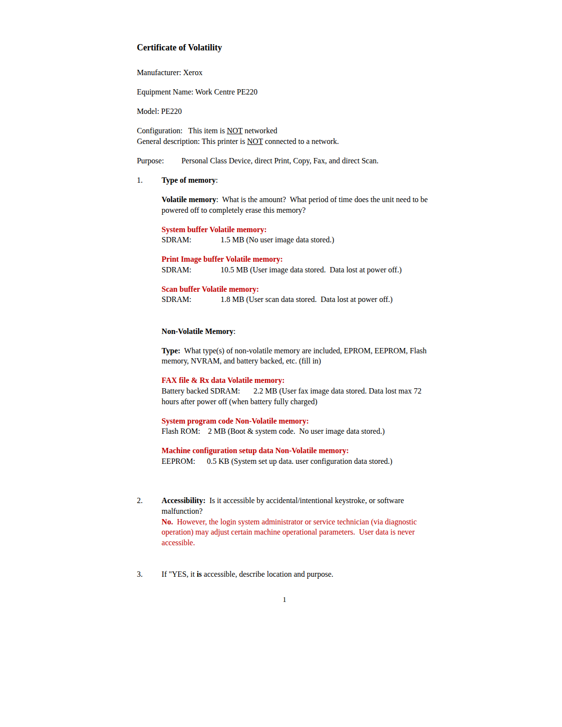Certificate of Volatility
Manufacturer: Xerox
Equipment Name: Work Centre PE220
Model: PE220
Configuration: This item is NOT networked
General description: This printer is NOT connected to a network.
Purpose: Personal Class Device, direct Print, Copy, Fax, and direct Scan.
1.
Type of memory:
Volatile memory: What is the amount? What period of time does the unit need to be powered off to completely erase this memory?
System buffer Volatile memory: SDRAM: 1.5 MB (No user image data stored.)
Print Image buffer Volatile memory: SDRAM: 10.5 MB (User image data stored. Data lost at power off.)
Scan buffer Volatile memory: SDRAM: 1.8 MB (User scan data stored. Data lost at power off.)
Non-Volatile Memory:
Type: What type(s) of non-volatile memory are included, EPROM, EEPROM, Flash memory, NVRAM, and battery backed, etc. (fill in)
FAX file & Rx data Volatile memory: Battery backed SDRAM: 2.2 MB (User fax image data stored. Data lost max 72 hours after power off (when battery fully charged)
System program code Non-Volatile memory: Flash ROM: 2 MB (Boot & system code. No user image data stored.)
Machine configuration setup data Non-Volatile memory: EEPROM: 0.5 KB (System set up data. user configuration data stored.)
2.
Accessibility: Is it accessible by accidental/intentional keystroke, or software malfunction?
No. However, the login system administrator or service technician (via diagnostic operation) may adjust certain machine operational parameters. User data is never accessible.
3.
If "YES, it is accessible, describe location and purpose.
1